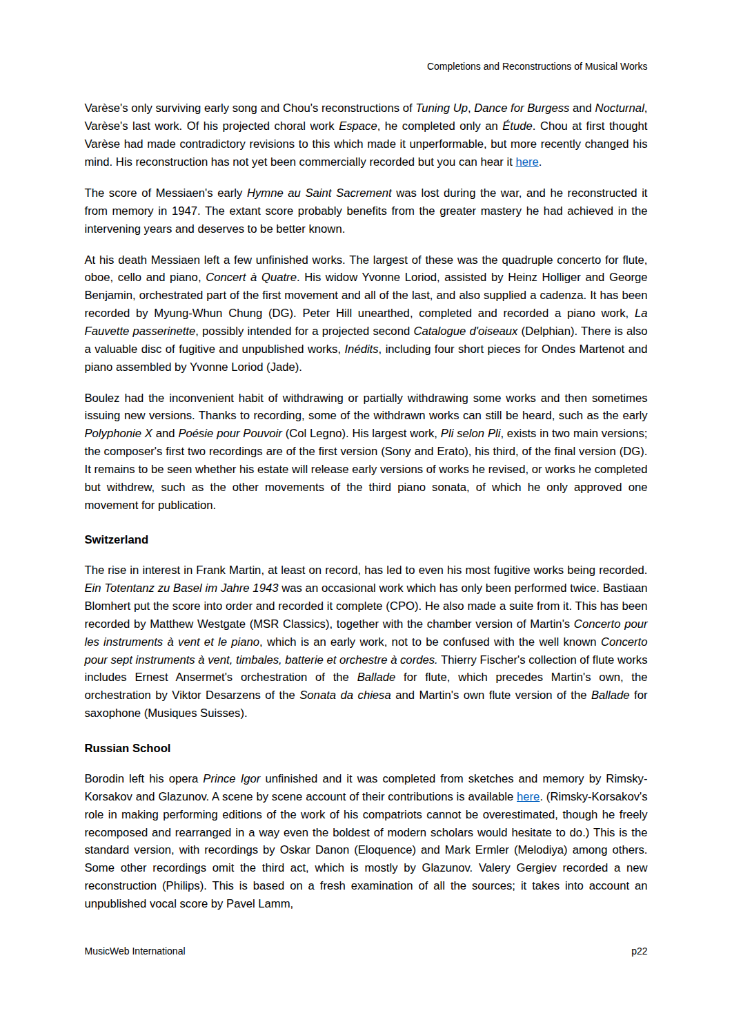Completions and Reconstructions of Musical Works
Varèse's only surviving early song and Chou's reconstructions of Tuning Up, Dance for Burgess and Nocturnal, Varèse's last work. Of his projected choral work Espace, he completed only an Étude. Chou at first thought Varèse had made contradictory revisions to this which made it unperformable, but more recently changed his mind. His reconstruction has not yet been commercially recorded but you can hear it here.
The score of Messiaen's early Hymne au Saint Sacrement was lost during the war, and he reconstructed it from memory in 1947. The extant score probably benefits from the greater mastery he had achieved in the intervening years and deserves to be better known.
At his death Messiaen left a few unfinished works. The largest of these was the quadruple concerto for flute, oboe, cello and piano, Concert à Quatre. His widow Yvonne Loriod, assisted by Heinz Holliger and George Benjamin, orchestrated part of the first movement and all of the last, and also supplied a cadenza. It has been recorded by Myung-Whun Chung (DG). Peter Hill unearthed, completed and recorded a piano work, La Fauvette passerinette, possibly intended for a projected second Catalogue d'oiseaux (Delphian). There is also a valuable disc of fugitive and unpublished works, Inédits, including four short pieces for Ondes Martenot and piano assembled by Yvonne Loriod (Jade).
Boulez had the inconvenient habit of withdrawing or partially withdrawing some works and then sometimes issuing new versions. Thanks to recording, some of the withdrawn works can still be heard, such as the early Polyphonie X and Poésie pour Pouvoir (Col Legno). His largest work, Pli selon Pli, exists in two main versions; the composer's first two recordings are of the first version (Sony and Erato), his third, of the final version (DG). It remains to be seen whether his estate will release early versions of works he revised, or works he completed but withdrew, such as the other movements of the third piano sonata, of which he only approved one movement for publication.
Switzerland
The rise in interest in Frank Martin, at least on record, has led to even his most fugitive works being recorded. Ein Totentanz zu Basel im Jahre 1943 was an occasional work which has only been performed twice. Bastiaan Blomhert put the score into order and recorded it complete (CPO). He also made a suite from it. This has been recorded by Matthew Westgate (MSR Classics), together with the chamber version of Martin's Concerto pour les instruments à vent et le piano, which is an early work, not to be confused with the well known Concerto pour sept instruments à vent, timbales, batterie et orchestre à cordes. Thierry Fischer's collection of flute works includes Ernest Ansermet's orchestration of the Ballade for flute, which precedes Martin's own, the orchestration by Viktor Desarzens of the Sonata da chiesa and Martin's own flute version of the Ballade for saxophone (Musiques Suisses).
Russian School
Borodin left his opera Prince Igor unfinished and it was completed from sketches and memory by Rimsky-Korsakov and Glazunov. A scene by scene account of their contributions is available here. (Rimsky-Korsakov's role in making performing editions of the work of his compatriots cannot be overestimated, though he freely recomposed and rearranged in a way even the boldest of modern scholars would hesitate to do.) This is the standard version, with recordings by Oskar Danon (Eloquence) and Mark Ermler (Melodiya) among others. Some other recordings omit the third act, which is mostly by Glazunov. Valery Gergiev recorded a new reconstruction (Philips). This is based on a fresh examination of all the sources; it takes into account an unpublished vocal score by Pavel Lamm,
MusicWeb International p22